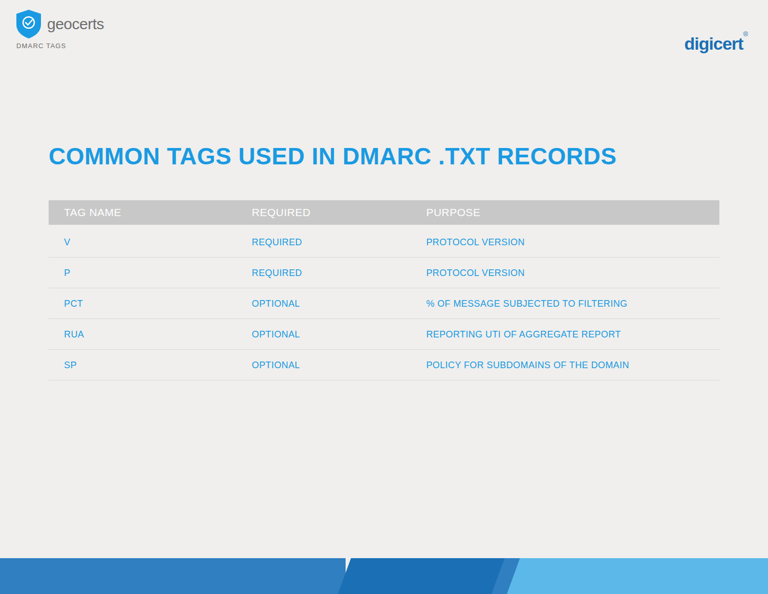geocerts
DMARC TAGS
digicert®
Common Tags Used in DMARC .txt Records
| Tag Name | Required | Purpose |
| --- | --- | --- |
| v | Required | Protocol version |
| p | Required | Protocol version |
| pct | Optional | % of message subjected to filtering |
| rua | Optional | Reporting UTI of aggregate report |
| sp | Optional | Policy for subdomains of the domain |